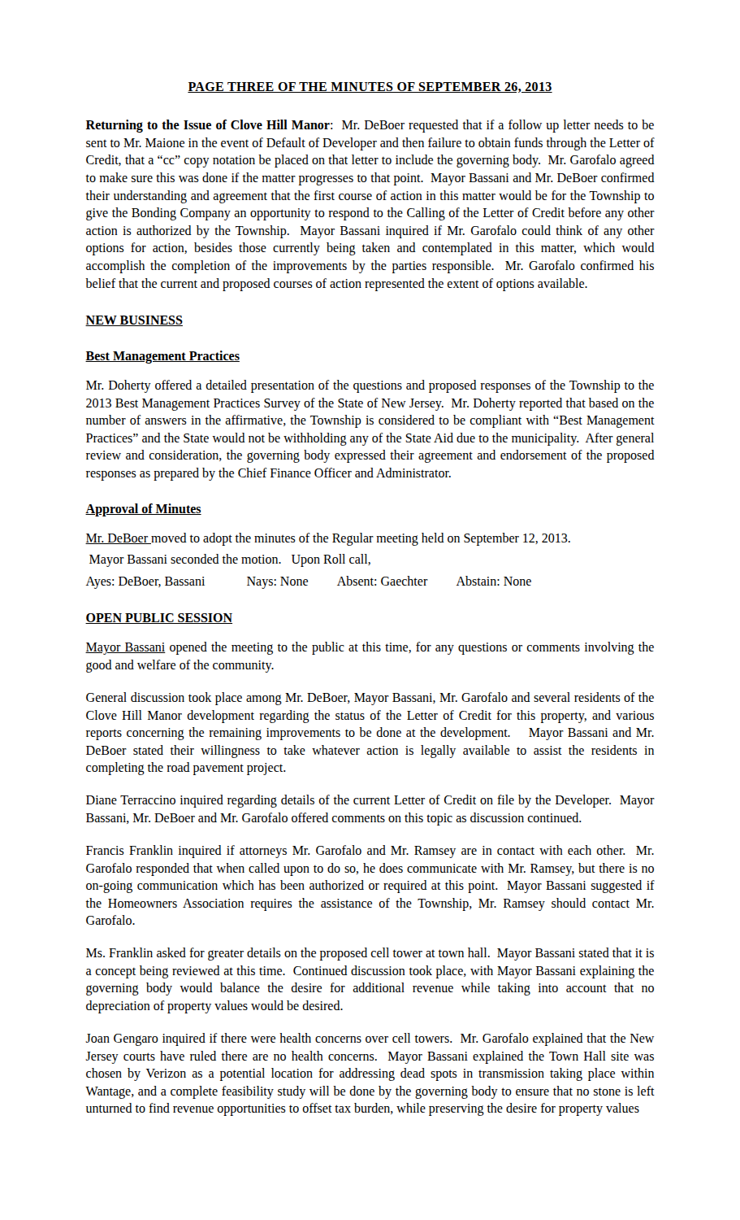PAGE THREE OF THE MINUTES OF SEPTEMBER 26, 2013
Returning to the Issue of Clove Hill Manor: Mr. DeBoer requested that if a follow up letter needs to be sent to Mr. Maione in the event of Default of Developer and then failure to obtain funds through the Letter of Credit, that a “cc” copy notation be placed on that letter to include the governing body. Mr. Garofalo agreed to make sure this was done if the matter progresses to that point. Mayor Bassani and Mr. DeBoer confirmed their understanding and agreement that the first course of action in this matter would be for the Township to give the Bonding Company an opportunity to respond to the Calling of the Letter of Credit before any other action is authorized by the Township. Mayor Bassani inquired if Mr. Garofalo could think of any other options for action, besides those currently being taken and contemplated in this matter, which would accomplish the completion of the improvements by the parties responsible. Mr. Garofalo confirmed his belief that the current and proposed courses of action represented the extent of options available.
NEW BUSINESS
Best Management Practices
Mr. Doherty offered a detailed presentation of the questions and proposed responses of the Township to the 2013 Best Management Practices Survey of the State of New Jersey. Mr. Doherty reported that based on the number of answers in the affirmative, the Township is considered to be compliant with “Best Management Practices” and the State would not be withholding any of the State Aid due to the municipality. After general review and consideration, the governing body expressed their agreement and endorsement of the proposed responses as prepared by the Chief Finance Officer and Administrator.
Approval of Minutes
Mr. DeBoer moved to adopt the minutes of the Regular meeting held on September 12, 2013.
Mayor Bassani seconded the motion. Upon Roll call,
Ayes: DeBoer, Bassani Nays: None Absent: Gaechter Abstain: None
OPEN PUBLIC SESSION
Mayor Bassani opened the meeting to the public at this time, for any questions or comments involving the good and welfare of the community.
General discussion took place among Mr. DeBoer, Mayor Bassani, Mr. Garofalo and several residents of the Clove Hill Manor development regarding the status of the Letter of Credit for this property, and various reports concerning the remaining improvements to be done at the development. Mayor Bassani and Mr. DeBoer stated their willingness to take whatever action is legally available to assist the residents in completing the road pavement project.
Diane Terraccino inquired regarding details of the current Letter of Credit on file by the Developer. Mayor Bassani, Mr. DeBoer and Mr. Garofalo offered comments on this topic as discussion continued.
Francis Franklin inquired if attorneys Mr. Garofalo and Mr. Ramsey are in contact with each other. Mr. Garofalo responded that when called upon to do so, he does communicate with Mr. Ramsey, but there is no on-going communication which has been authorized or required at this point. Mayor Bassani suggested if the Homeowners Association requires the assistance of the Township, Mr. Ramsey should contact Mr. Garofalo.
Ms. Franklin asked for greater details on the proposed cell tower at town hall. Mayor Bassani stated that it is a concept being reviewed at this time. Continued discussion took place, with Mayor Bassani explaining the governing body would balance the desire for additional revenue while taking into account that no depreciation of property values would be desired.
Joan Gengaro inquired if there were health concerns over cell towers. Mr. Garofalo explained that the New Jersey courts have ruled there are no health concerns. Mayor Bassani explained the Town Hall site was chosen by Verizon as a potential location for addressing dead spots in transmission taking place within Wantage, and a complete feasibility study will be done by the governing body to ensure that no stone is left unturned to find revenue opportunities to offset tax burden, while preserving the desire for property values